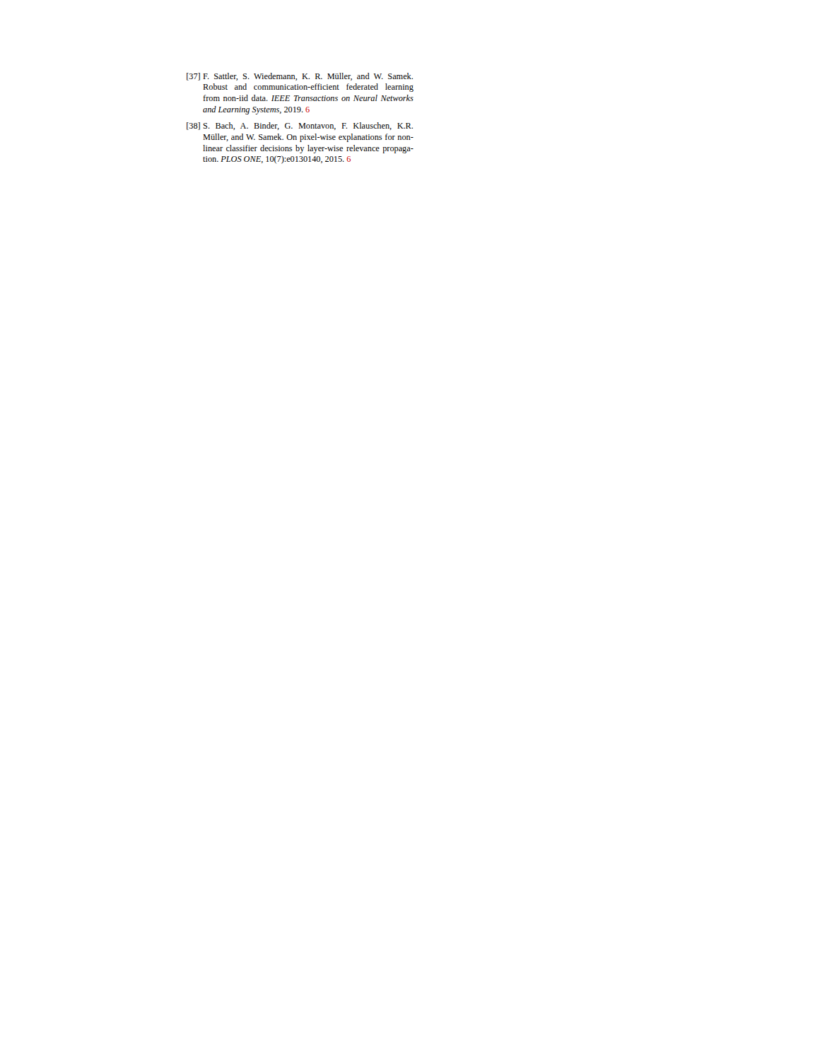[37]
F. Sattler, S. Wiedemann, K. R. Müller, and W. Samek. Robust and communication-efficient federated learning from non-iid data. IEEE Transactions on Neural Networks and Learning Systems, 2019. 6
[38]
S. Bach, A. Binder, G. Montavon, F. Klauschen, K.R. Müller, and W. Samek. On pixel-wise explanations for non-linear classifier decisions by layer-wise relevance propagation. PLOS ONE, 10(7):e0130140, 2015. 6